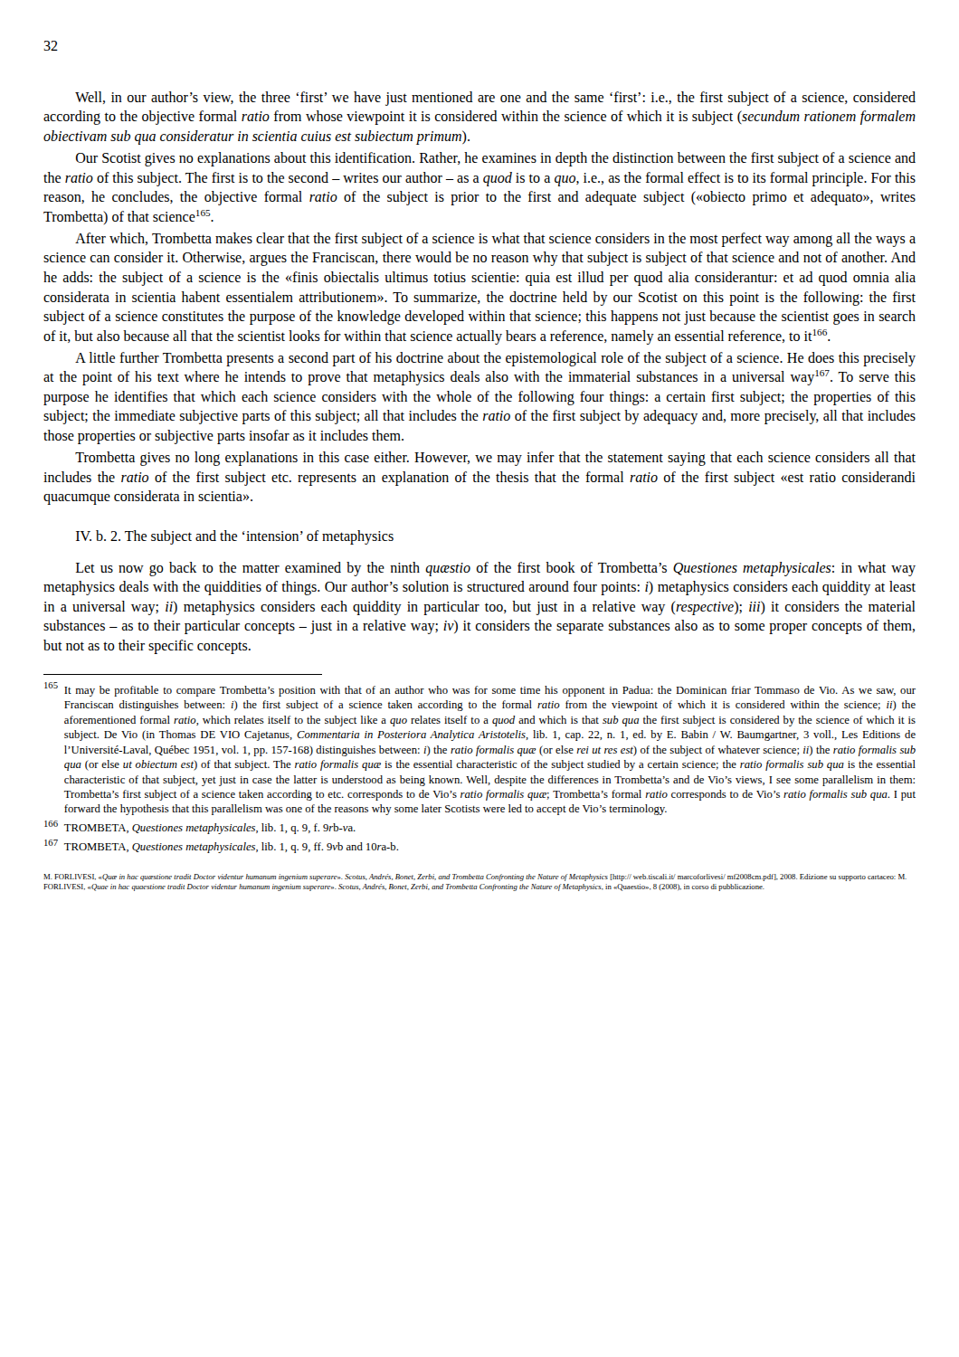32
Well, in our author’s view, the three ‘first’ we have just mentioned are one and the same ‘first’: i.e., the first subject of a science, considered according to the objective formal ratio from whose viewpoint it is considered within the science of which it is subject (secundum rationem formalem obiectivam sub qua consideratur in scientia cuius est subiectum primum).
Our Scotist gives no explanations about this identification. Rather, he examines in depth the distinction between the first subject of a science and the ratio of this subject. The first is to the second – writes our author – as a quod is to a quo, i.e., as the formal effect is to its formal principle. For this reason, he concludes, the objective formal ratio of the subject is prior to the first and adequate subject («obiecto primo et adequato», writes Trombetta) of that science165.
After which, Trombetta makes clear that the first subject of a science is what that science considers in the most perfect way among all the ways a science can consider it. Otherwise, argues the Franciscan, there would be no reason why that subject is subject of that science and not of another. And he adds: the subject of a science is the «finis obiectalis ultimus totius scientie: quia est illud per quod alia considerantur: et ad quod omnia alia considerata in scientia habent essentialem attributionem». To summarize, the doctrine held by our Scotist on this point is the following: the first subject of a science constitutes the purpose of the knowledge developed within that science; this happens not just because the scientist goes in search of it, but also because all that the scientist looks for within that science actually bears a reference, namely an essential reference, to it166.
A little further Trombetta presents a second part of his doctrine about the epistemological role of the subject of a science. He does this precisely at the point of his text where he intends to prove that metaphysics deals also with the immaterial substances in a universal way167. To serve this purpose he identifies that which each science considers with the whole of the following four things: a certain first subject; the properties of this subject; the immediate subjective parts of this subject; all that includes the ratio of the first subject by adequacy and, more precisely, all that includes those properties or subjective parts insofar as it includes them.
Trombetta gives no long explanations in this case either. However, we may infer that the statement saying that each science considers all that includes the ratio of the first subject etc. represents an explanation of the thesis that the formal ratio of the first subject «est ratio considerandi quacumque considerata in scientia».
IV. b. 2. The subject and the ‘intension’ of metaphysics
Let us now go back to the matter examined by the ninth quæstio of the first book of Trombetta’s Questiones metaphysicales: in what way metaphysics deals with the quiddities of things. Our author’s solution is structured around four points: i) metaphysics considers each quiddity at least in a universal way; ii) metaphysics considers each quiddity in particular too, but just in a relative way (respective); iii) it considers the material substances – as to their particular concepts – just in a relative way; iv) it considers the separate substances also as to some proper concepts of them, but not as to their specific concepts.
165 It may be profitable to compare Trombetta’s position with that of an author who was for some time his opponent in Padua: the Dominican friar Tommaso de Vio. As we saw, our Franciscan distinguishes between: i) the first subject of a science taken according to the formal ratio from the viewpoint of which it is considered within the science; ii) the aforementioned formal ratio, which relates itself to the subject like a quo relates itself to a quod and which is that sub qua the first subject is considered by the science of which it is subject. De Vio (in Thomas DE VIO Cajetanus, Commentaria in Posteriora Analytica Aristotelis, lib. 1, cap. 22, n. 1, ed. by E. Babin / W. Baumgartner, 3 voll., Les Editions de l’Université-Laval, Québec 1951, vol. 1, pp. 157-168) distinguishes between: i) the ratio formalis quæ (or else rei ut res est) of the subject of whatever science; ii) the ratio formalis sub qua (or else ut obiectum est) of that subject. The ratio formalis quæ is the essential characteristic of the subject studied by a certain science; the ratio formalis sub qua is the essential characteristic of that subject, yet just in case the latter is understood as being known. Well, despite the differences in Trombetta’s and de Vio’s views, I see some parallelism in them: Trombetta’s first subject of a science taken according to etc. corresponds to de Vio’s ratio formalis quæ; Trombetta’s formal ratio corresponds to de Vio’s ratio formalis sub qua. I put forward the hypothesis that this parallelism was one of the reasons why some later Scotists were led to accept de Vio’s terminology.
166 TROMBETA, Questiones metaphysicales, lib. 1, q. 9, f. 9rb-va.
167 TROMBETA, Questiones metaphysicales, lib. 1, q. 9, ff. 9vb and 10ra-b.
M. FORLIVESI, «Quæ in hac quæstione tradit Doctor videntur humanum ingenium superare». Scotus, Andrés, Bonet, Zerbi, and Trombetta Confronting the Nature of Metaphysics [http:// web.tiscali.it/ marcoforlivesi/ mf2008cm.pdf], 2008. Edizione su supporto cartaceo: M. FORLIVESI, «Quae in hac quaestione tradit Doctor videntur humanum ingenium superare». Scotus, Andrés, Bonet, Zerbi, and Trombetta Confronting the Nature of Metaphysics, in «Quaestio», 8 (2008), in corso di pubblicazione.